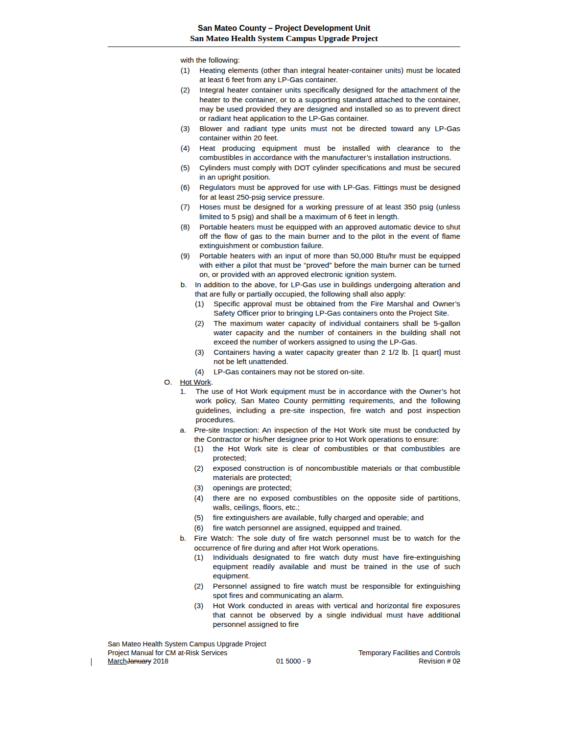San Mateo County – Project Development Unit
San Mateo Health System Campus Upgrade Project
with the following:
(1) Heating elements (other than integral heater-container units) must be located at least 6 feet from any LP-Gas container.
(2) Integral heater container units specifically designed for the attachment of the heater to the container, or to a supporting standard attached to the container, may be used provided they are designed and installed so as to prevent direct or radiant heat application to the LP-Gas container.
(3) Blower and radiant type units must not be directed toward any LP-Gas container within 20 feet.
(4) Heat producing equipment must be installed with clearance to the combustibles in accordance with the manufacturer’s installation instructions.
(5) Cylinders must comply with DOT cylinder specifications and must be secured in an upright position.
(6) Regulators must be approved for use with LP-Gas. Fittings must be designed for at least 250-psig service pressure.
(7) Hoses must be designed for a working pressure of at least 350 psig (unless limited to 5 psig) and shall be a maximum of 6 feet in length.
(8) Portable heaters must be equipped with an approved automatic device to shut off the flow of gas to the main burner and to the pilot in the event of flame extinguishment or combustion failure.
(9) Portable heaters with an input of more than 50,000 Btu/hr must be equipped with either a pilot that must be “proved” before the main burner can be turned on, or provided with an approved electronic ignition system.
b. In addition to the above, for LP-Gas use in buildings undergoing alteration and that are fully or partially occupied, the following shall also apply:
(1) Specific approval must be obtained from the Fire Marshal and Owner’s Safety Officer prior to bringing LP-Gas containers onto the Project Site.
(2) The maximum water capacity of individual containers shall be 5-gallon water capacity and the number of containers in the building shall not exceed the number of workers assigned to using the LP-Gas.
(3) Containers having a water capacity greater than 2 1/2 lb. [1 quart] must not be left unattended.
(4) LP-Gas containers may not be stored on-site.
O. Hot Work.
1. The use of Hot Work equipment must be in accordance with the Owner’s hot work policy, San Mateo County permitting requirements, and the following guidelines, including a pre-site inspection, fire watch and post inspection procedures.
a. Pre-site Inspection: An inspection of the Hot Work site must be conducted by the Contractor or his/her designee prior to Hot Work operations to ensure:
(1) the Hot Work site is clear of combustibles or that combustibles are protected;
(2) exposed construction is of noncombustible materials or that combustible materials are protected;
(3) openings are protected;
(4) there are no exposed combustibles on the opposite side of partitions, walls, ceilings, floors, etc.;
(5) fire extinguishers are available, fully charged and operable; and
(6) fire watch personnel are assigned, equipped and trained.
b. Fire Watch: The sole duty of fire watch personnel must be to watch for the occurrence of fire during and after Hot Work operations.
(1) Individuals designated to fire watch duty must have fire-extinguishing equipment readily available and must be trained in the use of such equipment.
(2) Personnel assigned to fire watch must be responsible for extinguishing spot fires and communicating an alarm.
(3) Hot Work conducted in areas with vertical and horizontal fire exposures that cannot be observed by a single individual must have additional personnel assigned to fire
San Mateo Health System Campus Upgrade Project
Project Manual for CM at-Risk Services
Temporary Facilities and Controls
March January 2018
01 5000 - 9
Revision # 02